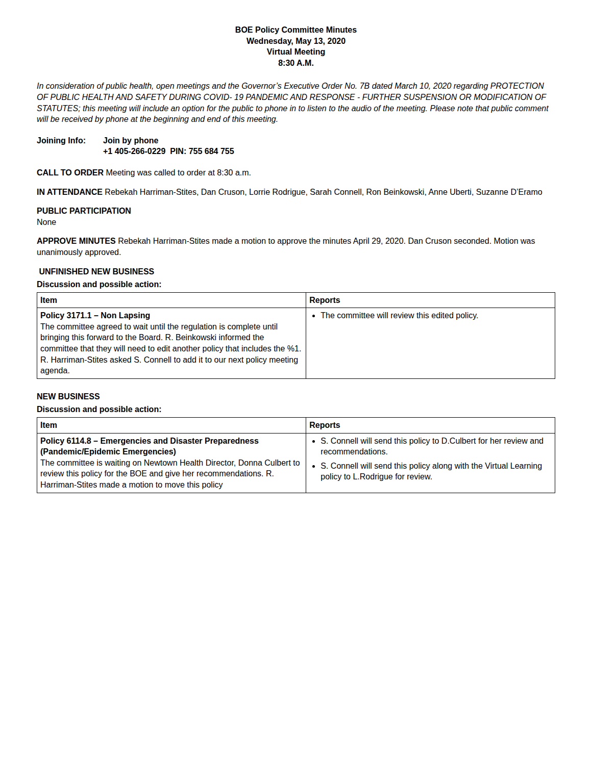BOE Policy Committee Minutes
Wednesday, May 13, 2020
Virtual Meeting
8:30 A.M.
In consideration of public health, open meetings and the Governor’s Executive Order No. 7B dated March 10, 2020 regarding PROTECTION OF PUBLIC HEALTH AND SAFETY DURING COVID- 19 PANDEMIC AND RESPONSE - FURTHER SUSPENSION OR MODIFICATION OF STATUTES; this meeting will include an option for the public to phone in to listen to the audio of the meeting. Please note that public comment will be received by phone at the beginning and end of this meeting.
Joining Info: Join by phone
+1 405-266-0229 PIN: 755 684 755
CALL TO ORDER Meeting was called to order at 8:30 a.m.
IN ATTENDANCE Rebekah Harriman-Stites, Dan Cruson, Lorrie Rodrigue, Sarah Connell, Ron Beinkowski, Anne Uberti, Suzanne D’Eramo
PUBLIC PARTICIPATION
None
APPROVE MINUTES Rebekah Harriman-Stites made a motion to approve the minutes April 29, 2020. Dan Cruson seconded. Motion was unanimously approved.
UNFINISHED NEW BUSINESS
Discussion and possible action:
| Item | Reports |
| --- | --- |
| Policy 3171.1 – Non Lapsing The committee agreed to wait until the regulation is complete until bringing this forward to the Board. R. Beinkowski informed the committee that they will need to edit another policy that includes the %1. R. Harriman-Stites asked S. Connell to add it to our next policy meeting agenda. | The committee will review this edited policy. |
NEW BUSINESS
Discussion and possible action:
| Item | Reports |
| --- | --- |
| Policy 6114.8 – Emergencies and Disaster Preparedness (Pandemic/Epidemic Emergencies) The committee is waiting on Newtown Health Director, Donna Culbert to review this policy for the BOE and give her recommendations. R. Harriman-Stites made a motion to move this policy | S. Connell will send this policy to D.Culbert for her review and recommendations. S. Connell will send this policy along with the Virtual Learning policy to L.Rodrigue for review. |